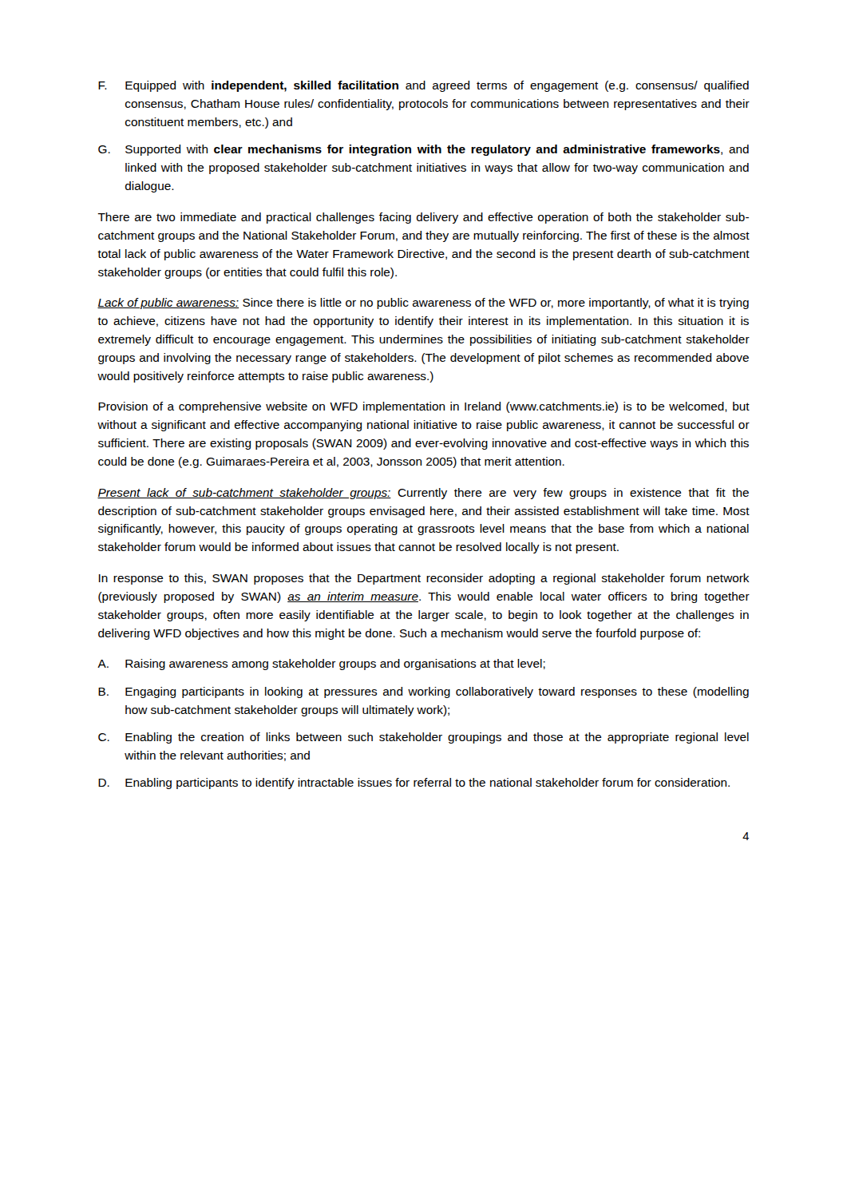F. Equipped with independent, skilled facilitation and agreed terms of engagement (e.g. consensus/ qualified consensus, Chatham House rules/ confidentiality, protocols for communications between representatives and their constituent members, etc.) and
G. Supported with clear mechanisms for integration with the regulatory and administrative frameworks, and linked with the proposed stakeholder sub-catchment initiatives in ways that allow for two-way communication and dialogue.
There are two immediate and practical challenges facing delivery and effective operation of both the stakeholder sub-catchment groups and the National Stakeholder Forum, and they are mutually reinforcing. The first of these is the almost total lack of public awareness of the Water Framework Directive, and the second is the present dearth of sub-catchment stakeholder groups (or entities that could fulfil this role).
Lack of public awareness: Since there is little or no public awareness of the WFD or, more importantly, of what it is trying to achieve, citizens have not had the opportunity to identify their interest in its implementation. In this situation it is extremely difficult to encourage engagement. This undermines the possibilities of initiating sub-catchment stakeholder groups and involving the necessary range of stakeholders. (The development of pilot schemes as recommended above would positively reinforce attempts to raise public awareness.)
Provision of a comprehensive website on WFD implementation in Ireland (www.catchments.ie) is to be welcomed, but without a significant and effective accompanying national initiative to raise public awareness, it cannot be successful or sufficient. There are existing proposals (SWAN 2009) and ever-evolving innovative and cost-effective ways in which this could be done (e.g. Guimaraes-Pereira et al, 2003, Jonsson 2005) that merit attention.
Present lack of sub-catchment stakeholder groups: Currently there are very few groups in existence that fit the description of sub-catchment stakeholder groups envisaged here, and their assisted establishment will take time. Most significantly, however, this paucity of groups operating at grassroots level means that the base from which a national stakeholder forum would be informed about issues that cannot be resolved locally is not present.
In response to this, SWAN proposes that the Department reconsider adopting a regional stakeholder forum network (previously proposed by SWAN) as an interim measure. This would enable local water officers to bring together stakeholder groups, often more easily identifiable at the larger scale, to begin to look together at the challenges in delivering WFD objectives and how this might be done. Such a mechanism would serve the fourfold purpose of:
A. Raising awareness among stakeholder groups and organisations at that level;
B. Engaging participants in looking at pressures and working collaboratively toward responses to these (modelling how sub-catchment stakeholder groups will ultimately work);
C. Enabling the creation of links between such stakeholder groupings and those at the appropriate regional level within the relevant authorities; and
D. Enabling participants to identify intractable issues for referral to the national stakeholder forum for consideration.
4